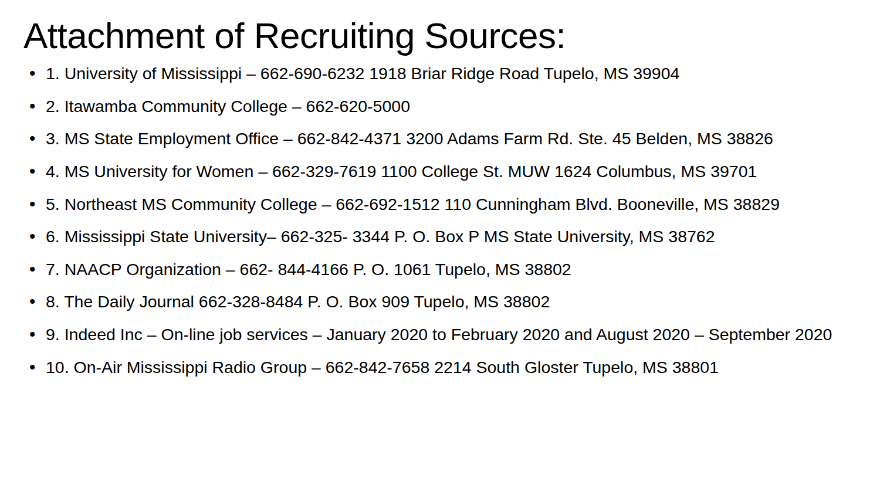Attachment of Recruiting Sources:
1. University of Mississippi – 662-690-6232 1918 Briar Ridge Road Tupelo, MS 39904
2. Itawamba Community College – 662-620-5000
3. MS State Employment Office – 662-842-4371 3200 Adams Farm Rd. Ste. 45 Belden, MS 38826
4. MS University for Women – 662-329-7619 1100 College St. MUW 1624 Columbus, MS 39701
5. Northeast MS Community College – 662-692-1512 110 Cunningham Blvd. Booneville, MS 38829
6. Mississippi State University– 662-325- 3344 P. O. Box P MS State University, MS 38762
7. NAACP Organization – 662- 844-4166 P. O. 1061 Tupelo, MS 38802
8. The Daily Journal 662-328-8484 P. O. Box 909 Tupelo, MS 38802
9. Indeed Inc – On-line job services – January 2020 to February 2020 and August 2020 – September 2020
10. On-Air Mississippi Radio Group – 662-842-7658 2214 South Gloster Tupelo, MS 38801